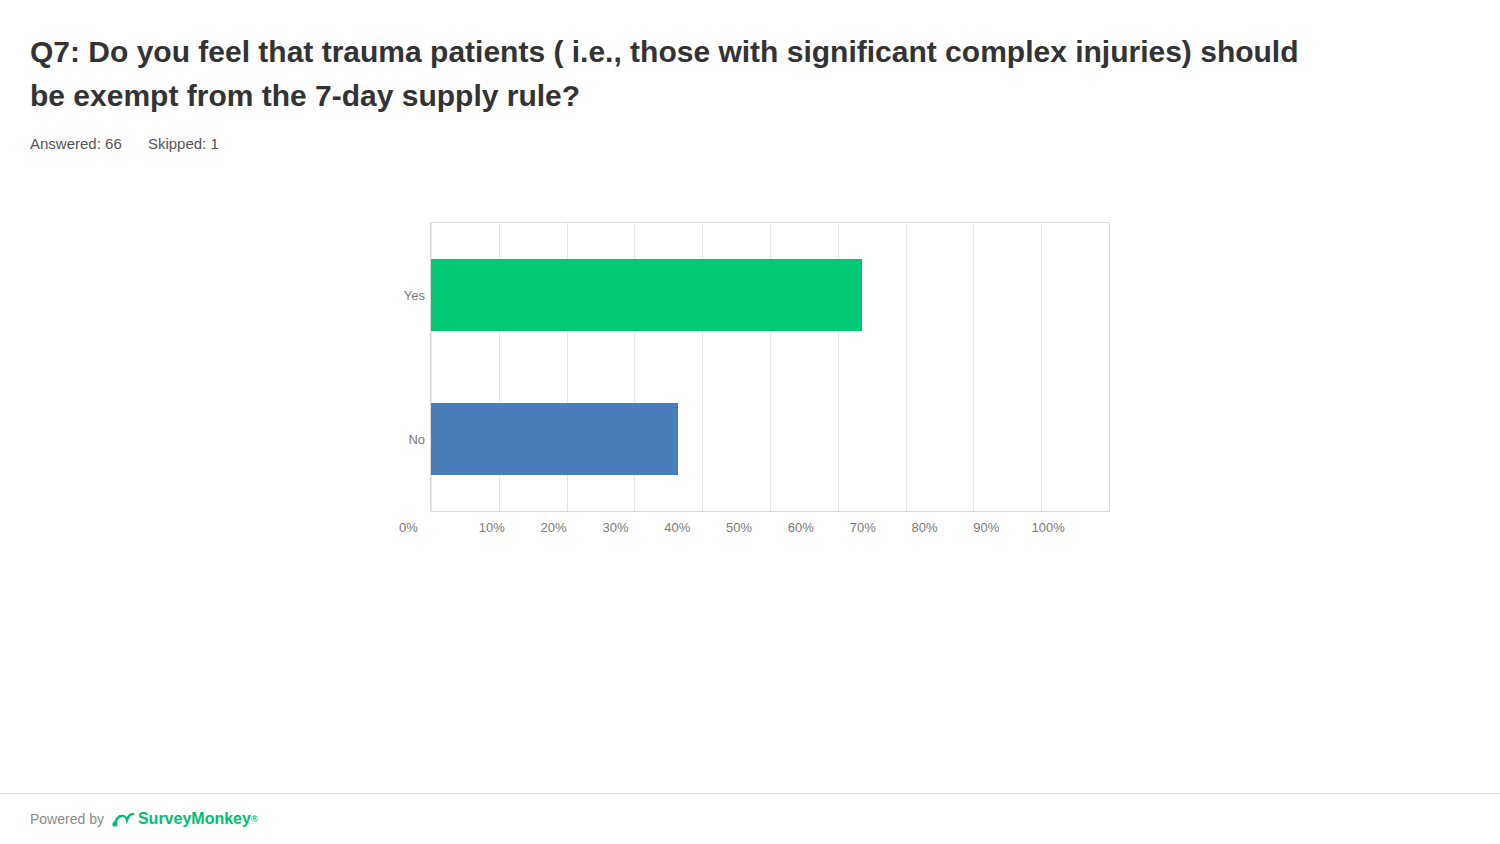Q7: Do you feel that trauma patients ( i.e., those with significant complex injuries) should be exempt from the 7-day supply rule?
Answered: 66 Skipped: 1
Yes
No
0% 10% 20% 30% 40% 50% 60% 70% 80% 90% 100%
Powered by SurveyMonkey®